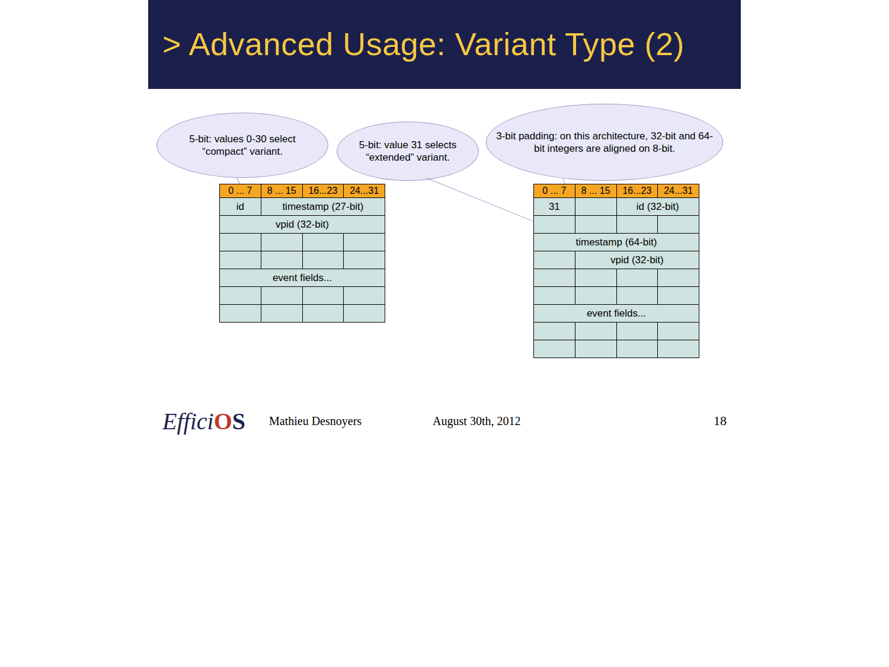> Advanced Usage: Variant Type (2)
5-bit: values 0-30 select “compact” variant.
5-bit: value 31 selects “extended” variant.
3-bit padding: on this architecture, 32-bit and 64-bit integers are aligned on 8-bit.
| 0 ... 7 | 8 ... 15 | 16...23 | 24...31 |
| --- | --- | --- | --- |
| id | timestamp (27-bit) |
| vpid (32-bit) |
| event fields... |
| 0 ... 7 | 8 ... 15 | 16...23 | 24...31 |
| --- | --- | --- | --- |
| 31 | | id (32-bit) |
| timestamp (64-bit) |
| | vpid (32-bit) |
| event fields... |
Effici OS
Mathieu Desnoyers
August 30th, 2012
18